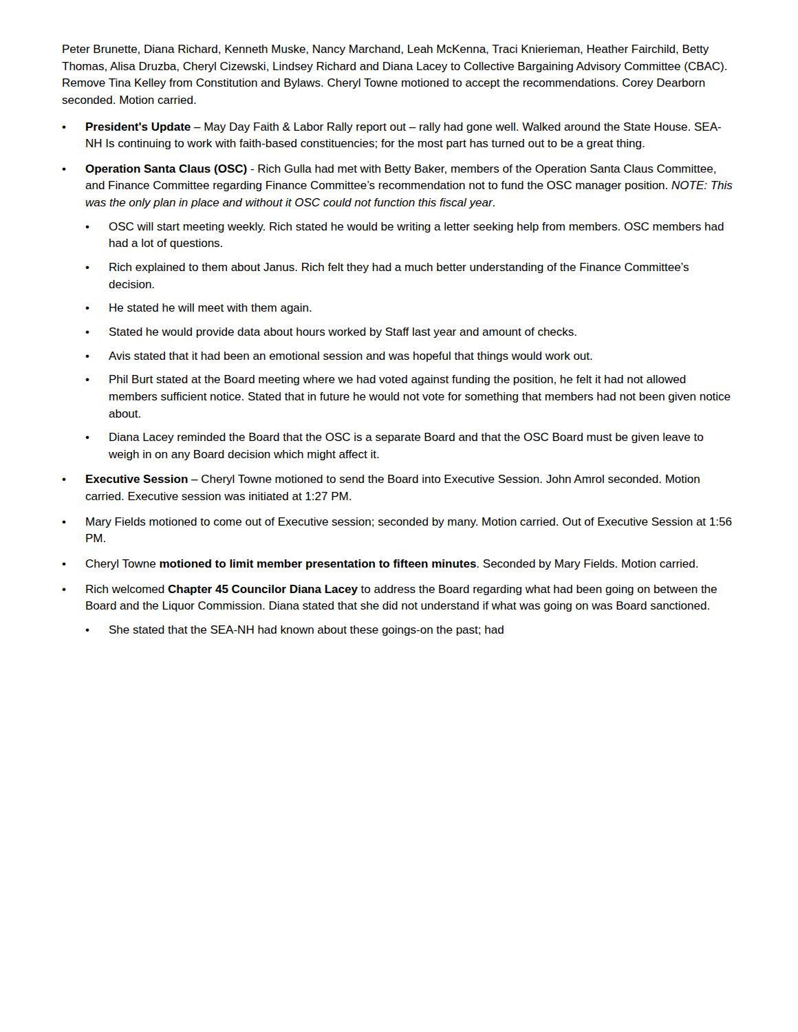Peter Brunette, Diana Richard, Kenneth Muske, Nancy Marchand, Leah McKenna, Traci Knierieman, Heather Fairchild, Betty Thomas, Alisa Druzba, Cheryl Cizewski, Lindsey Richard and Diana Lacey to Collective Bargaining Advisory Committee (CBAC). Remove Tina Kelley from Constitution and Bylaws. Cheryl Towne motioned to accept the recommendations. Corey Dearborn seconded. Motion carried.
President's Update – May Day Faith & Labor Rally report out – rally had gone well. Walked around the State House. SEA-NH Is continuing to work with faith-based constituencies; for the most part has turned out to be a great thing.
Operation Santa Claus (OSC) - Rich Gulla had met with Betty Baker, members of the Operation Santa Claus Committee, and Finance Committee regarding Finance Committee’s recommendation not to fund the OSC manager position. NOTE: This was the only plan in place and without it OSC could not function this fiscal year.
OSC will start meeting weekly. Rich stated he would be writing a letter seeking help from members. OSC members had had a lot of questions.
Rich explained to them about Janus. Rich felt they had a much better understanding of the Finance Committee’s decision.
He stated he will meet with them again.
Stated he would provide data about hours worked by Staff last year and amount of checks.
Avis stated that it had been an emotional session and was hopeful that things would work out.
Phil Burt stated at the Board meeting where we had voted against funding the position, he felt it had not allowed members sufficient notice. Stated that in future he would not vote for something that members had not been given notice about.
Diana Lacey reminded the Board that the OSC is a separate Board and that the OSC Board must be given leave to weigh in on any Board decision which might affect it.
Executive Session – Cheryl Towne motioned to send the Board into Executive Session. John Amrol seconded. Motion carried. Executive session was initiated at 1:27 PM.
Mary Fields motioned to come out of Executive session; seconded by many. Motion carried. Out of Executive Session at 1:56 PM.
Cheryl Towne motioned to limit member presentation to fifteen minutes. Seconded by Mary Fields. Motion carried.
Rich welcomed Chapter 45 Councilor Diana Lacey to address the Board regarding what had been going on between the Board and the Liquor Commission. Diana stated that she did not understand if what was going on was Board sanctioned.
She stated that the SEA-NH had known about these goings-on the past; had